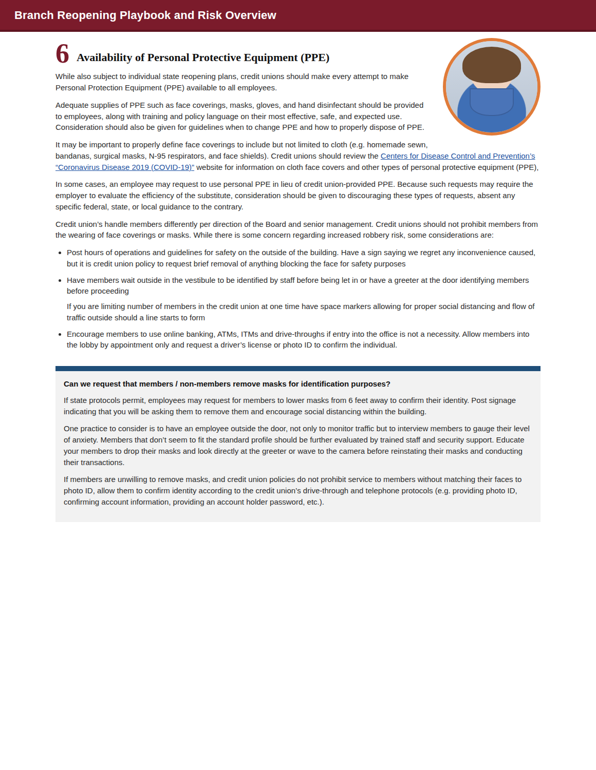Branch Reopening Playbook and Risk Overview
6
Availability of Personal Protective Equipment (PPE)
While also subject to individual state reopening plans, credit unions should make every attempt to make Personal Protection Equipment (PPE) available to all employees.
Adequate supplies of PPE such as face coverings, masks, gloves, and hand disinfectant should be provided to employees, along with training and policy language on their most effective, safe, and expected use. Consideration should also be given for guidelines when to change PPE and how to properly dispose of PPE.
It may be important to properly define face coverings to include but not limited to cloth (e.g. homemade sewn, bandanas, surgical masks, N-95 respirators, and face shields). Credit unions should review the Centers for Disease Control and Prevention’s “Coronavirus Disease 2019 (COVID-19)” website for information on cloth face covers and other types of personal protective equipment (PPE),
In some cases, an employee may request to use personal PPE in lieu of credit union-provided PPE. Because such requests may require the employer to evaluate the efficiency of the substitute, consideration should be given to discouraging these types of requests, absent any specific federal, state, or local guidance to the contrary.
Credit union’s handle members differently per direction of the Board and senior management. Credit unions should not prohibit members from the wearing of face coverings or masks. While there is some concern regarding increased robbery risk, some considerations are:
Post hours of operations and guidelines for safety on the outside of the building. Have a sign saying we regret any inconvenience caused, but it is credit union policy to request brief removal of anything blocking the face for safety purposes
Have members wait outside in the vestibule to be identified by staff before being let in or have a greeter at the door identifying members before proceeding
If you are limiting number of members in the credit union at one time have space markers allowing for proper social distancing and flow of traffic outside should a line starts to form
Encourage members to use online banking, ATMs, ITMs and drive-throughs if entry into the office is not a necessity. Allow members into the lobby by appointment only and request a driver’s license or photo ID to confirm the individual.
Can we request that members / non-members remove masks for identification purposes?
If state protocols permit, employees may request for members to lower masks from 6 feet away to confirm their identity. Post signage indicating that you will be asking them to remove them and encourage social distancing within the building.
One practice to consider is to have an employee outside the door, not only to monitor traffic but to interview members to gauge their level of anxiety. Members that don’t seem to fit the standard profile should be further evaluated by trained staff and security support. Educate your members to drop their masks and look directly at the greeter or wave to the camera before reinstating their masks and conducting their transactions.
If members are unwilling to remove masks, and credit union policies do not prohibit service to members without matching their faces to photo ID, allow them to confirm identity according to the credit union’s drive-through and telephone protocols (e.g. providing photo ID, confirming account information, providing an account holder password, etc.).